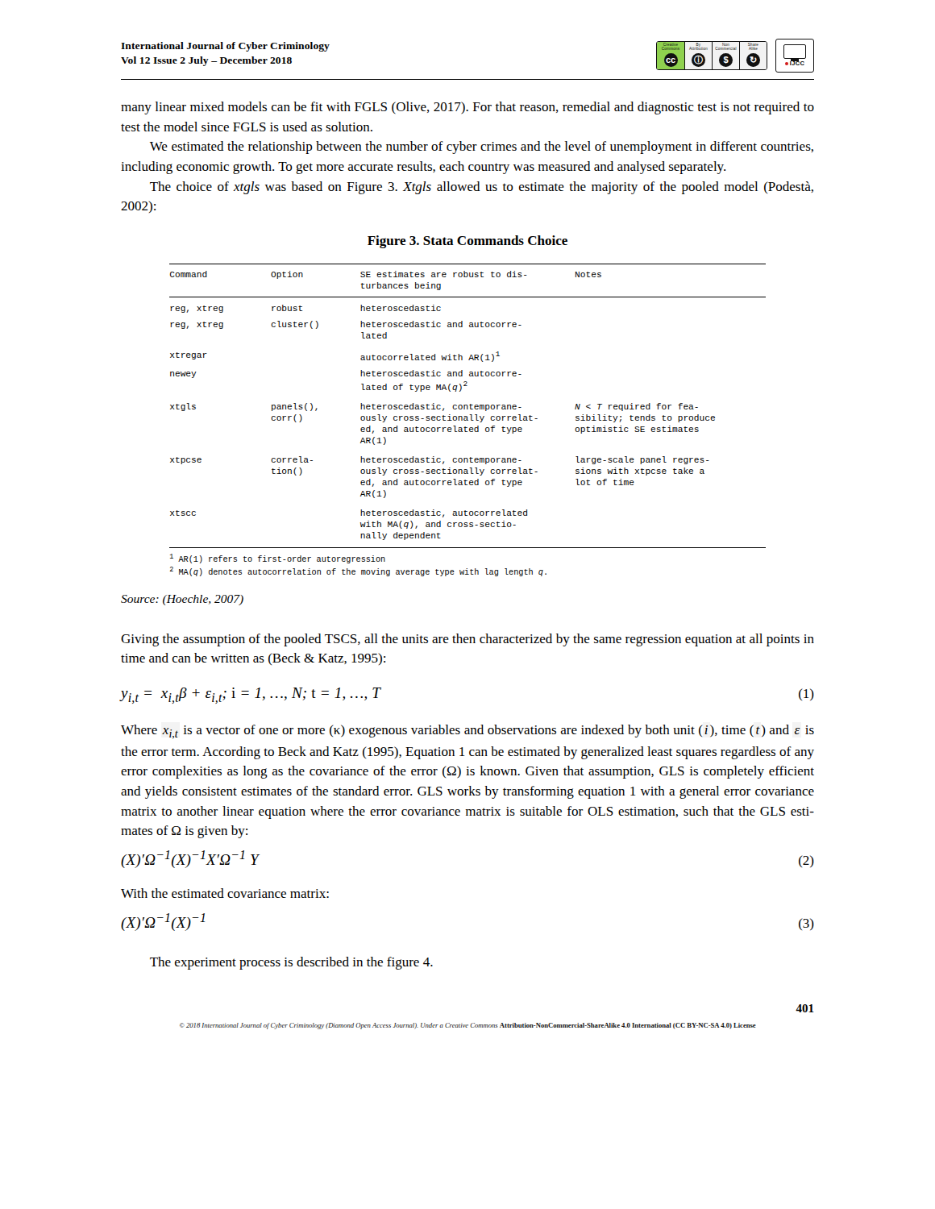International Journal of Cyber Criminology
Vol 12 Issue 2 July – December 2018
Creative
Commons
cc
By
Attribution
ⓘ
Non
Commercial
$
Share
Alike
↻
IJCC
many linear mixed models can be fit with FGLS (Olive, 2017). For that reason, remedial and diagnostic test is not required to test the model since FGLS is used as solution.
We estimated the relationship between the number of cyber crimes and the level of unemployment in different countries, including economic growth. To get more accurate results, each country was measured and analysed separately.
The choice of xtgls was based on Figure 3. Xtgls allowed us to estimate the majority of the pooled model (Podestà, 2002):
Figure 3. Stata Commands Choice
| Command | Option | SE estimates are robust to dis- turbances being | Notes |
| --- | --- | --- | --- |
| reg, xtreg | robust | heteroscedastic | |
| reg, xtreg | cluster() | heteroscedastic and autocorre- lated | |
| xtregar | | autocorrelated with AR(1) 1 | |
| newey | | heteroscedastic and autocorre- lated of type MA( q ) 2 | |
| xtgls | panels(), corr() | heteroscedastic, contemporane- ously cross-sectionally correlat- ed, and autocorrelated of type AR(1) | N < T required for fea- sibility; tends to produce optimistic SE estimates |
| xtpcse | correla- tion() | heteroscedastic, contemporane- ously cross-sectionally correlat- ed, and autocorrelated of type AR(1) | large-scale panel regres- sions with xtpcse take a lot of time |
| xtscc | | heteroscedastic, autocorrelated with MA( q ), and cross-sectio- nally dependent | |
1 AR(1) refers to first-order autoregression
2 MA(q) denotes autocorrelation of the moving average type with lag length q.
Source: (Hoechle, 2007)
Giving the assumption of the pooled TSCS, all the units are then characterized by the same regression equation at all points in time and can be written as (Beck & Katz, 1995):
yi,t = xi,tβ + εi,t; i = 1, …, N; t = 1, …, T (1)
Where xi,t is a vector of one or more (κ) exogenous variables and observations are indexed by both unit (i), time (t) and ε is the error term. According to Beck and Katz (1995), Equation 1 can be estimated by generalized least squares regardless of any error complexities as long as the covariance of the error (Ω) is known. Given that assumption, GLS is completely efficient and yields consistent estimates of the standard error. GLS works by transforming equation 1 with a general error covariance matrix to another linear equation where the error covariance matrix is suitable for OLS estimation, such that the GLS estimates of Ω is given by:
(X)′Ω−1(X)−1X′Ω−1 Y (2)
With the estimated covariance matrix:
(X)′Ω−1(X)−1 (3)
The experiment process is described in the figure 4.
401
© 2018 International Journal of Cyber Criminology (Diamond Open Access Journal). Under a Creative Commons Attribution-NonCommercial-ShareAlike 4.0 International (CC BY-NC-SA 4.0) License